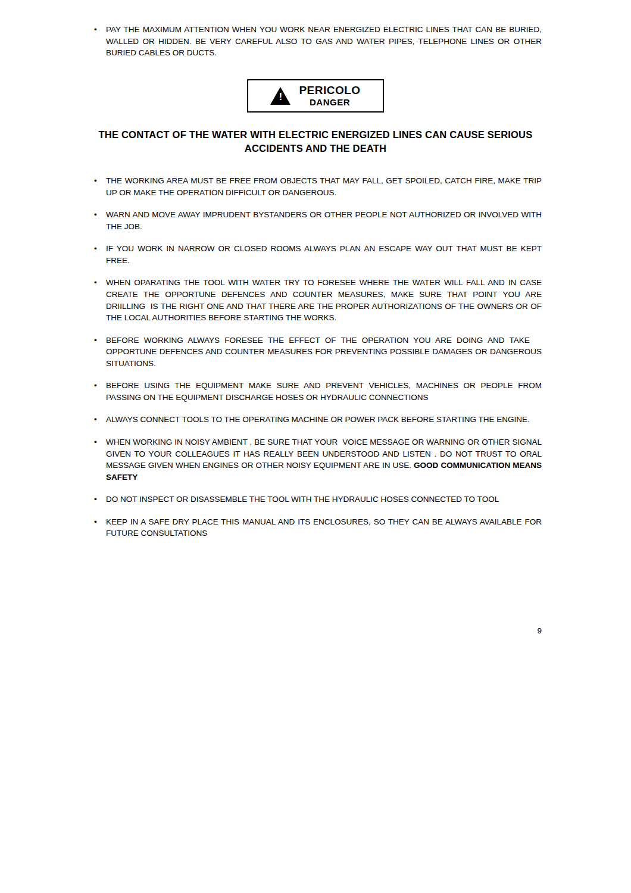PAY THE MAXIMUM ATTENTION WHEN YOU WORK NEAR ENERGIZED ELECTRIC LINES THAT CAN BE BURIED, WALLED OR HIDDEN. BE VERY CAREFUL ALSO TO GAS AND WATER PIPES, TELEPHONE LINES OR OTHER BURIED CABLES OR DUCTS.
PERICOLO DANGER
THE CONTACT OF THE WATER WITH ELECTRIC ENERGIZED LINES CAN CAUSE SERIOUS ACCIDENTS AND THE DEATH
THE WORKING AREA MUST BE FREE FROM OBJECTS THAT MAY FALL, GET SPOILED, CATCH FIRE, MAKE TRIP UP OR MAKE THE OPERATION DIFFICULT OR DANGEROUS.
WARN AND MOVE AWAY IMPRUDENT BYSTANDERS OR OTHER PEOPLE NOT AUTHORIZED OR INVOLVED WITH THE JOB.
IF YOU WORK IN NARROW OR CLOSED ROOMS ALWAYS PLAN AN ESCAPE WAY OUT THAT MUST BE KEPT FREE.
WHEN OPARATING THE TOOL WITH WATER TRY TO FORESEE WHERE THE WATER WILL FALL AND IN CASE CREATE THE OPPORTUNE DEFENCES AND COUNTER MEASURES, MAKE SURE THAT POINT YOU ARE DRIILLING IS THE RIGHT ONE AND THAT THERE ARE THE PROPER AUTHORIZATIONS OF THE OWNERS OR OF THE LOCAL AUTHORITIES BEFORE STARTING THE WORKS.
BEFORE WORKING ALWAYS FORESEE THE EFFECT OF THE OPERATION YOU ARE DOING AND TAKE OPPORTUNE DEFENCES AND COUNTER MEASURES FOR PREVENTING POSSIBLE DAMAGES OR DANGEROUS SITUATIONS.
BEFORE USING THE EQUIPMENT MAKE SURE AND PREVENT VEHICLES, MACHINES OR PEOPLE FROM PASSING ON THE EQUIPMENT DISCHARGE HOSES OR HYDRAULIC CONNECTIONS
ALWAYS CONNECT TOOLS TO THE OPERATING MACHINE OR POWER PACK BEFORE STARTING THE ENGINE.
WHEN WORKING IN NOISY AMBIENT , BE SURE THAT YOUR VOICE MESSAGE OR WARNING OR OTHER SIGNAL GIVEN TO YOUR COLLEAGUES IT HAS REALLY BEEN UNDERSTOOD AND LISTEN . DO NOT TRUST TO ORAL MESSAGE GIVEN WHEN ENGINES OR OTHER NOISY EQUIPMENT ARE IN USE. GOOD COMMUNICATION MEANS SAFETY
DO NOT INSPECT OR DISASSEMBLE THE TOOL WITH THE HYDRAULIC HOSES CONNECTED TO TOOL
KEEP IN A SAFE DRY PLACE THIS MANUAL AND ITS ENCLOSURES, SO THEY CAN BE ALWAYS AVAILABLE FOR FUTURE CONSULTATIONS
9